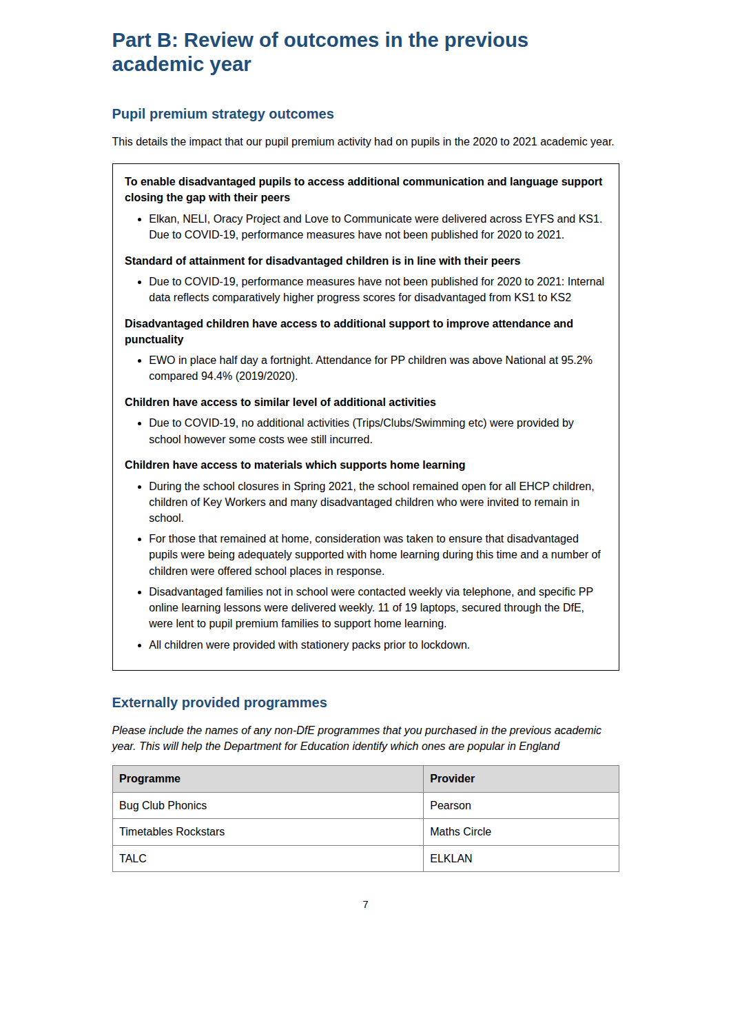Part B: Review of outcomes in the previous academic year
Pupil premium strategy outcomes
This details the impact that our pupil premium activity had on pupils in the 2020 to 2021 academic year.
To enable disadvantaged pupils to access additional communication and language support closing the gap with their peers
Elkan, NELI, Oracy Project and Love to Communicate were delivered across EYFS and KS1. Due to COVID-19, performance measures have not been published for 2020 to 2021.
Standard of attainment for disadvantaged children is in line with their peers
Due to COVID-19, performance measures have not been published for 2020 to 2021: Internal data reflects comparatively higher progress scores for disadvantaged from KS1 to KS2
Disadvantaged children have access to additional support to improve attendance and punctuality
EWO in place half day a fortnight. Attendance for PP children was above National at 95.2% compared 94.4% (2019/2020).
Children have access to similar level of additional activities
Due to COVID-19, no additional activities (Trips/Clubs/Swimming etc) were provided by school however some costs wee still incurred.
Children have access to materials which supports home learning
During the school closures in Spring 2021, the school remained open for all EHCP children, children of Key Workers and many disadvantaged children who were invited to remain in school.
For those that remained at home, consideration was taken to ensure that disadvantaged pupils were being adequately supported with home learning during this time and a number of children were offered school places in response.
Disadvantaged families not in school were contacted weekly via telephone, and specific PP online learning lessons were delivered weekly. 11 of 19 laptops, secured through the DfE, were lent to pupil premium families to support home learning.
All children were provided with stationery packs prior to lockdown.
Externally provided programmes
Please include the names of any non-DfE programmes that you purchased in the previous academic year. This will help the Department for Education identify which ones are popular in England
| Programme | Provider |
| --- | --- |
| Bug Club Phonics | Pearson |
| Timetables Rockstars | Maths Circle |
| TALC | ELKLAN |
7